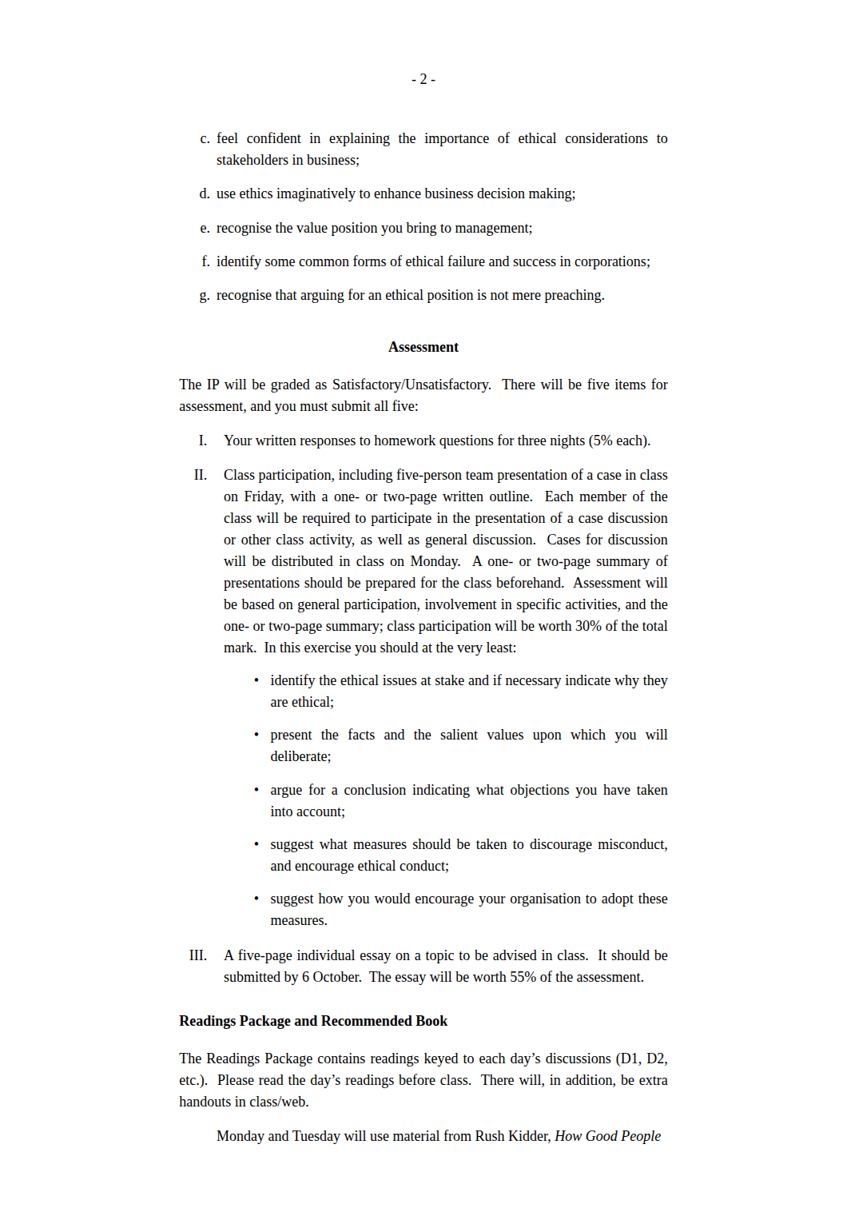- 2 -
c. feel confident in explaining the importance of ethical considerations to stakeholders in business;
d. use ethics imaginatively to enhance business decision making;
e. recognise the value position you bring to management;
f. identify some common forms of ethical failure and success in corporations;
g. recognise that arguing for an ethical position is not mere preaching.
Assessment
The IP will be graded as Satisfactory/Unsatisfactory. There will be five items for assessment, and you must submit all five:
I. Your written responses to homework questions for three nights (5% each).
II. Class participation, including five-person team presentation of a case in class on Friday, with a one- or two-page written outline. Each member of the class will be required to participate in the presentation of a case discussion or other class activity, as well as general discussion. Cases for discussion will be distributed in class on Monday. A one- or two-page summary of presentations should be prepared for the class beforehand. Assessment will be based on general participation, involvement in specific activities, and the one- or two-page summary; class participation will be worth 30% of the total mark. In this exercise you should at the very least:
identify the ethical issues at stake and if necessary indicate why they are ethical;
present the facts and the salient values upon which you will deliberate;
argue for a conclusion indicating what objections you have taken into account;
suggest what measures should be taken to discourage misconduct, and encourage ethical conduct;
suggest how you would encourage your organisation to adopt these measures.
III. A five-page individual essay on a topic to be advised in class. It should be submitted by 6 October. The essay will be worth 55% of the assessment.
Readings Package and Recommended Book
The Readings Package contains readings keyed to each day’s discussions (D1, D2, etc.). Please read the day’s readings before class. There will, in addition, be extra handouts in class/web.
Monday and Tuesday will use material from Rush Kidder, How Good People